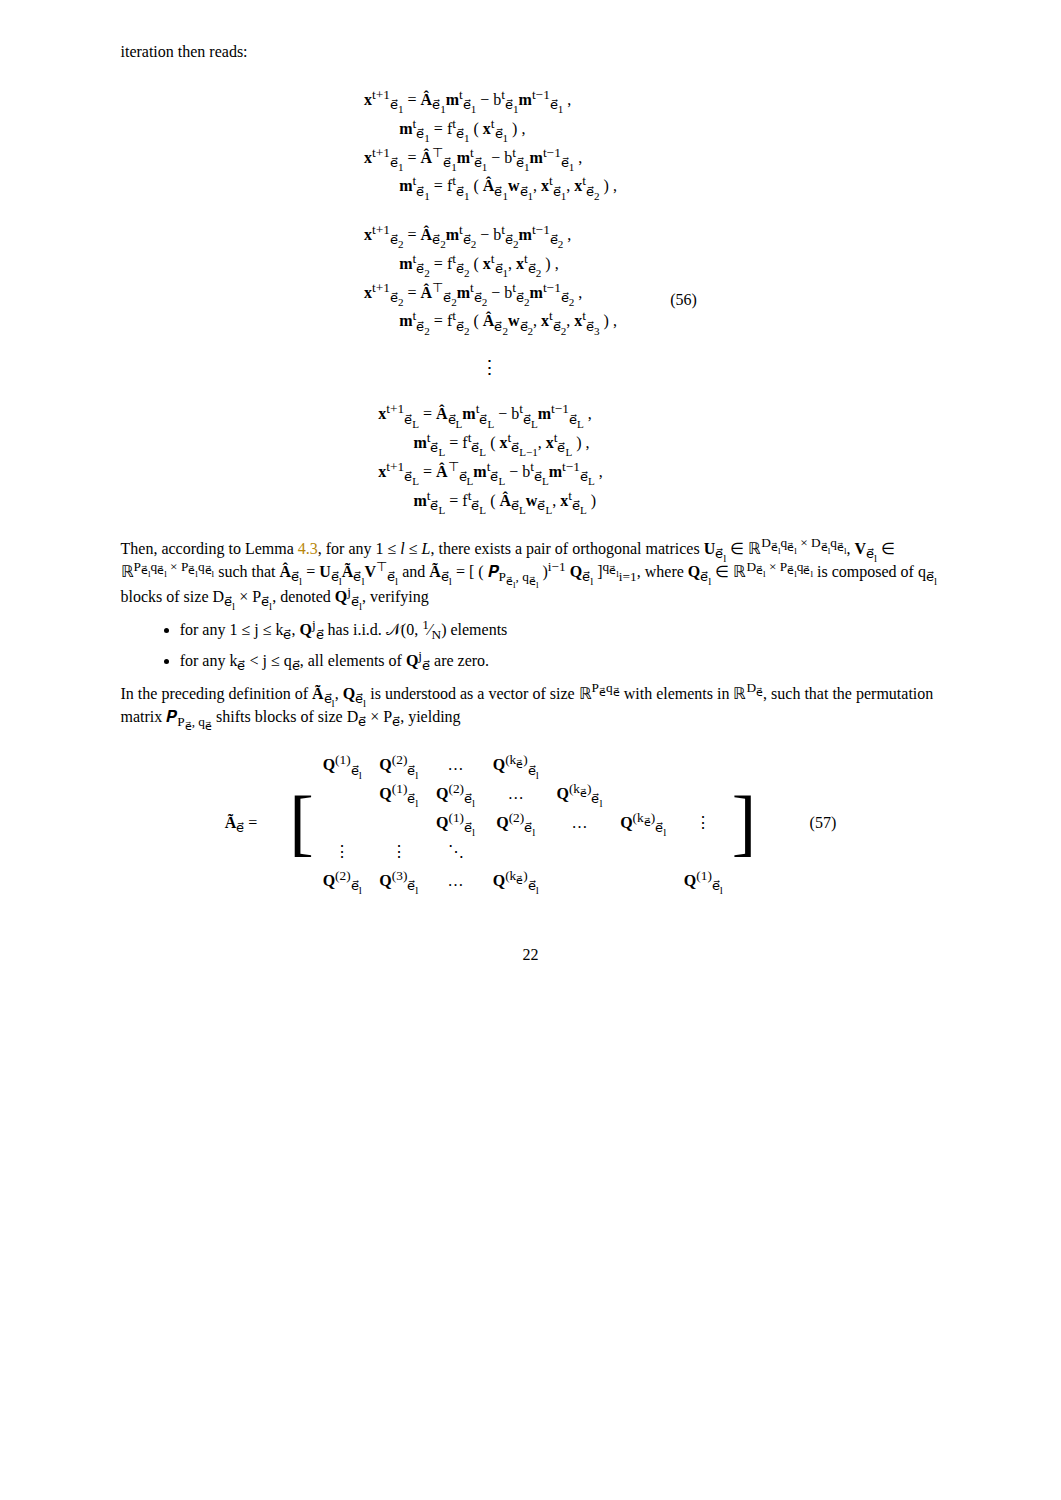iteration then reads:
xt+1e⃗1 = Âe⃗1mte⃗1 − bte⃗1mt−1e⃗1 ,
mte⃗1 = fte⃗1 ( xte⃗1 ) ,
xt+1e⃗1 = Â⊤e⃗1mte⃗1 − bte⃗1mt−1e⃗1 ,
mte⃗1 = fte⃗1 ( Âe⃗1we⃗1, xte⃗1, xte⃗2 ) ,
xt+1e⃗2 = Âe⃗2mte⃗2 − bte⃗2mt−1e⃗2 ,
mte⃗2 = fte⃗2 ( xte⃗1, xte⃗2 ) ,
xt+1e⃗2 = Â⊤e⃗2mte⃗2 − bte⃗2mt−1e⃗2 ,
mte⃗2 = fte⃗2 ( Âe⃗2we⃗2, xte⃗2, xte⃗3 ) ,
⋮
xt+1e⃗L = Âe⃗Lmte⃗L − bte⃗Lmt−1e⃗L ,
mte⃗L = fte⃗L ( xte⃗L−1, xte⃗L ) ,
xt+1e⃗L = Â⊤e⃗Lmte⃗L − bte⃗Lmt−1e⃗L ,
mte⃗L = fte⃗L ( Âe⃗Lwe⃗L, xte⃗L )
(56)
Then, according to Lemma 4.3, for any 1 ≤ l ≤ L, there exists a pair of orthogonal matrices Ue⃗l ∈ ℝDe⃗lqe⃗l × De⃗lqe⃗l, Ve⃗l ∈ ℝPe⃗lqe⃗l × Pe⃗lqe⃗l such that Âe⃗l = Ue⃗lÃe⃗lV⊤e⃗l and Ãe⃗l = [ ( 𝑷Pe⃗l, qe⃗l )i−1 Qe⃗l ]qe⃗li=1, where Qe⃗l ∈ ℝDe⃗l × Pe⃗lqe⃗l is composed of qe⃗l blocks of size De⃗l × Pe⃗l, denoted Qje⃗l, verifying
for any 1 ≤ j ≤ ke⃗, Qje⃗ has i.i.d. 𝒩(0, 1⁄N) elements
for any ke⃗ < j ≤ qe⃗, all elements of Qje⃗ are zero.
In the preceding definition of Ãe⃗l, Qe⃗l is understood as a vector of size ℝPe⃗qe⃗ with elements in ℝDe⃗, such that the permutation matrix 𝑷Pe⃗, qe⃗ shifts blocks of size De⃗ × Pe⃗, yielding
Ãe⃗ =
[
| Q (1) e⃗ l | Q (2) e⃗ l | … | Q (k e⃗ ) e⃗ l | | | |
| | Q (1) e⃗ l | Q (2) e⃗ l | … | Q (k e⃗ ) e⃗ l | | |
| | | Q (1) e⃗ l | Q (2) e⃗ l | … | Q (k e⃗ ) e⃗ l | ⋮ |
| ⋮ | ⋮ | ⋱ | | | | |
| Q (2) e⃗ l | Q (3) e⃗ l | … | Q (k e⃗ ) e⃗ l | | | Q (1) e⃗ l |
]
(57)
22